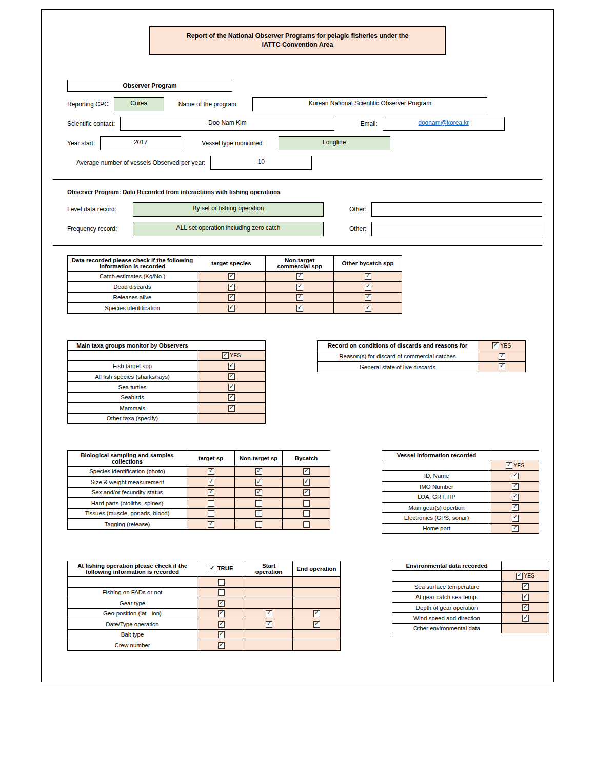Report of the National Observer Programs for pelagic fisheries under the
IATTC Convention Area
Observer Program
Reporting CPC
Corea
Name of the program:
Korean National Scientific Observer Program
Scientific contact:
Doo Nam Kim
Email:
doonam@korea.kr
Year start:
2017
Vessel type monitored:
Longline
Average number of vessels Observed per year:
10
Observer Program: Data Recorded from interactions with fishing operations
Level data record:
By set or fishing operation
Other:
Frequency record:
ALL set operation including zero catch
Other:
| Data recorded please check if the following information is recorded | target species | Non-target commercial spp | Other bycatch spp |
| Catch estimates (Kg/No.) | | | |
| Dead discards | | | |
| Releases alive | | | |
| Species identification | | | |
| Main taxa groups monitor by Observers | |
| | YES |
| Fish target spp | |
| All fish species (sharks/rays) | |
| Sea turtles | |
| Seabirds | |
| Mammals | |
| Other taxa (specify) | |
| Record on conditions of discards and reasons for | YES |
| Reason(s) for discard of commercial catches | |
| General state of live discards | |
| Biological sampling and samples collections | target sp | Non-target sp | Bycatch |
| Species identification (photo) | | | |
| Size & weight measurement | | | |
| Sex and/or fecundity status | | | |
| Hard parts (otoliths, spines) | | | |
| Tissues (muscle, gonads, blood) | | | |
| Tagging (release) | | | |
| Vessel information recorded | |
| | YES |
| ID, Name | |
| IMO Number | |
| LOA, GRT, HP | |
| Main gear(s) opertion | |
| Electronics (GPS, sonar) | |
| Home port | |
| At fishing operation please check if the following information is recorded | TRUE | Start operation | End operation |
| Fishing on FADs or not | | | |
| Gear type | | | |
| Geo-position (lat - lon) | | | |
| Date/Type operation | | | |
| Bait type | | | |
| Crew number | | | |
| Environmental data recorded | |
| | YES |
| Sea surface temperature | |
| At gear catch sea temp. | |
| Depth of gear operation | |
| Wind speed and direction | |
| Other environmental data | |